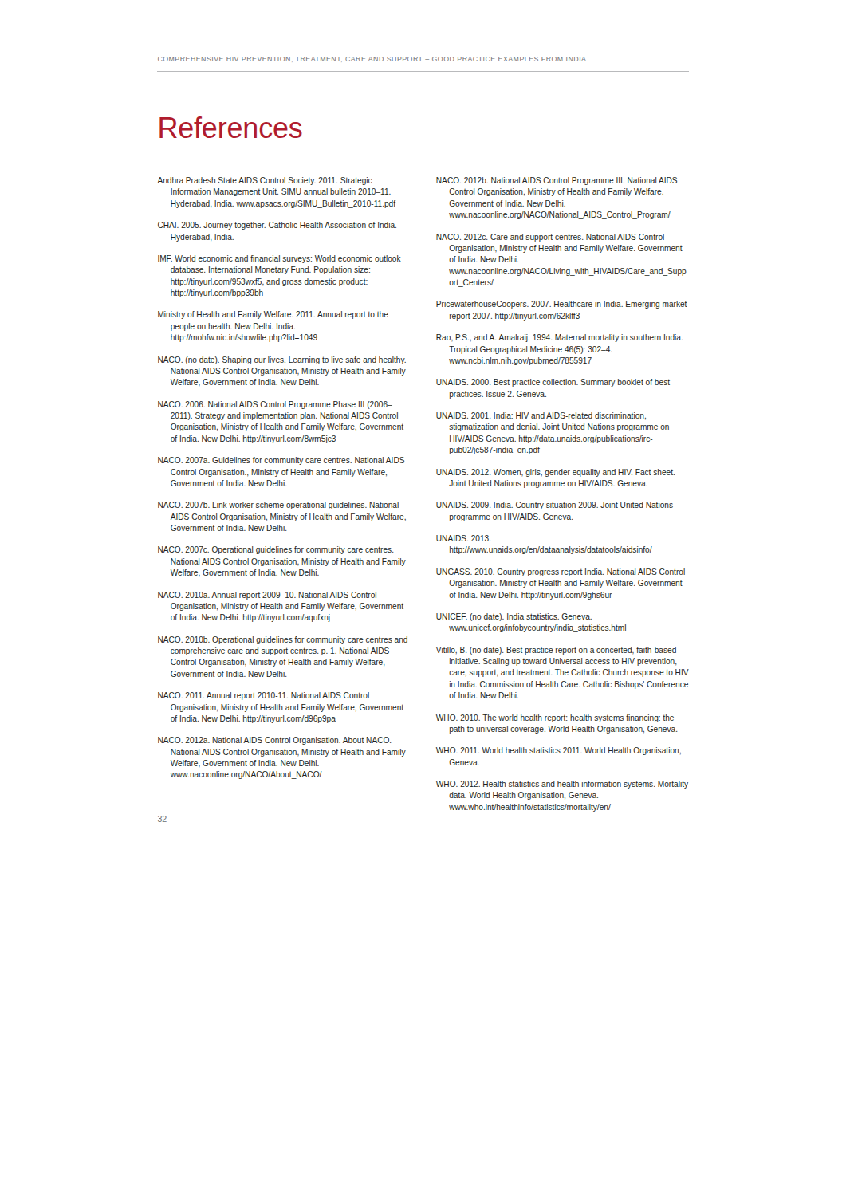COMPREHENSIVE HIV PREVENTION, TREATMENT, CARE AND SUPPORT – GOOD PRACTICE EXAMPLES FROM INDIA
References
Andhra Pradesh State AIDS Control Society. 2011. Strategic Information Management Unit. SIMU annual bulletin 2010–11. Hyderabad, India. www.apsacs.org/SIMU_Bulletin_2010-11.pdf
CHAI. 2005. Journey together. Catholic Health Association of India. Hyderabad, India.
IMF. World economic and financial surveys: World economic outlook database. International Monetary Fund. Population size: http://tinyurl.com/953wxf5, and gross domestic product: http://tinyurl.com/bpp39bh
Ministry of Health and Family Welfare. 2011. Annual report to the people on health. New Delhi. India. http://mohfw.nic.in/showfile.php?lid=1049
NACO. (no date). Shaping our lives. Learning to live safe and healthy. National AIDS Control Organisation, Ministry of Health and Family Welfare, Government of India. New Delhi.
NACO. 2006. National AIDS Control Programme Phase III (2006–2011). Strategy and implementation plan. National AIDS Control Organisation, Ministry of Health and Family Welfare, Government of India. New Delhi. http://tinyurl.com/8wm5jc3
NACO. 2007a. Guidelines for community care centres. National AIDS Control Organisation., Ministry of Health and Family Welfare, Government of India. New Delhi.
NACO. 2007b. Link worker scheme operational guidelines. National AIDS Control Organisation, Ministry of Health and Family Welfare, Government of India. New Delhi.
NACO. 2007c. Operational guidelines for community care centres. National AIDS Control Organisation, Ministry of Health and Family Welfare, Government of India. New Delhi.
NACO. 2010a. Annual report 2009–10. National AIDS Control Organisation, Ministry of Health and Family Welfare, Government of India. New Delhi. http://tinyurl.com/aqufxnj
NACO. 2010b. Operational guidelines for community care centres and comprehensive care and support centres. p. 1. National AIDS Control Organisation, Ministry of Health and Family Welfare, Government of India. New Delhi.
NACO. 2011. Annual report 2010-11. National AIDS Control Organisation, Ministry of Health and Family Welfare, Government of India. New Delhi. http://tinyurl.com/d96p9pa
NACO. 2012a. National AIDS Control Organisation. About NACO. National AIDS Control Organisation, Ministry of Health and Family Welfare, Government of India. New Delhi. www.nacoonline.org/NACO/About_NACO/
NACO. 2012b. National AIDS Control Programme III. National AIDS Control Organisation, Ministry of Health and Family Welfare. Government of India. New Delhi. www.nacoonline.org/NACO/National_AIDS_Control_Program/
NACO. 2012c. Care and support centres. National AIDS Control Organisation, Ministry of Health and Family Welfare. Government of India. New Delhi. www.nacoonline.org/NACO/Living_with_HIVAIDS/Care_and_Support_Centers/
PricewaterhouseCoopers. 2007. Healthcare in India. Emerging market report 2007. http://tinyurl.com/62klff3
Rao, P.S., and A. Amalraij. 1994. Maternal mortality in southern India. Tropical Geographical Medicine 46(5): 302–4. www.ncbi.nlm.nih.gov/pubmed/7855917
UNAIDS. 2000. Best practice collection. Summary booklet of best practices. Issue 2. Geneva.
UNAIDS. 2001. India: HIV and AIDS-related discrimination, stigmatization and denial. Joint United Nations programme on HIV/AIDS Geneva. http://data.unaids.org/publications/irc-pub02/jc587-india_en.pdf
UNAIDS. 2012. Women, girls, gender equality and HIV. Fact sheet. Joint United Nations programme on HIV/AIDS. Geneva.
UNAIDS. 2009. India. Country situation 2009. Joint United Nations programme on HIV/AIDS. Geneva.
UNAIDS. 2013. http://www.unaids.org/en/dataanalysis/datatools/aidsinfo/
UNGASS. 2010. Country progress report India. National AIDS Control Organisation. Ministry of Health and Family Welfare. Government of India. New Delhi. http://tinyurl.com/9ghs6ur
UNICEF. (no date). India statistics. Geneva. www.unicef.org/infobycountry/india_statistics.html
Vitillo, B. (no date). Best practice report on a concerted, faith-based initiative. Scaling up toward Universal access to HIV prevention, care, support, and treatment. The Catholic Church response to HIV in India. Commission of Health Care. Catholic Bishops' Conference of India. New Delhi.
WHO. 2010. The world health report: health systems financing: the path to universal coverage. World Health Organisation, Geneva.
WHO. 2011. World health statistics 2011. World Health Organisation, Geneva.
WHO. 2012. Health statistics and health information systems. Mortality data. World Health Organisation, Geneva. www.who.int/healthinfo/statistics/mortality/en/
32